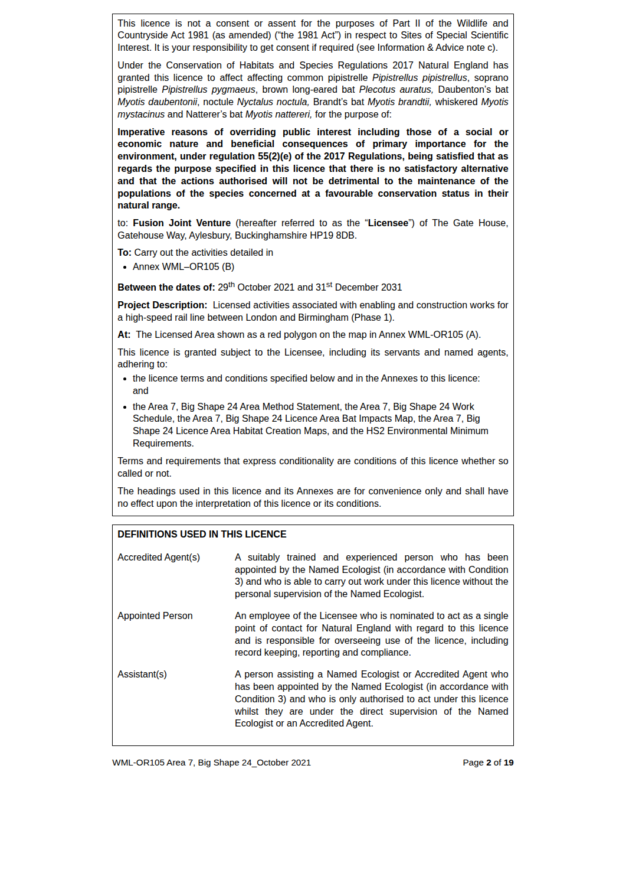This licence is not a consent or assent for the purposes of Part II of the Wildlife and Countryside Act 1981 (as amended) (“the 1981 Act”) in respect to Sites of Special Scientific Interest. It is your responsibility to get consent if required (see Information & Advice note c).
Under the Conservation of Habitats and Species Regulations 2017 Natural England has granted this licence to affect affecting common pipistrelle Pipistrellus pipistrellus, soprano pipistrelle Pipistrellus pygmaeus, brown long-eared bat Plecotus auratus, Daubenton’s bat Myotis daubentonii, noctule Nyctalus noctula, Brandt’s bat Myotis brandtii, whiskered Myotis mystacinus and Natterer’s bat Myotis nattereri, for the purpose of:
Imperative reasons of overriding public interest including those of a social or economic nature and beneficial consequences of primary importance for the environment, under regulation 55(2)(e) of the 2017 Regulations, being satisfied that as regards the purpose specified in this licence that there is no satisfactory alternative and that the actions authorised will not be detrimental to the maintenance of the populations of the species concerned at a favourable conservation status in their natural range.
to: Fusion Joint Venture (hereafter referred to as the “Licensee”) of The Gate House, Gatehouse Way, Aylesbury, Buckinghamshire HP19 8DB.
To: Carry out the activities detailed in
Annex WML–OR105 (B)
Between the dates of: 29th October 2021 and 31st December 2031
Project Description: Licensed activities associated with enabling and construction works for a high-speed rail line between London and Birmingham (Phase 1).
At: The Licensed Area shown as a red polygon on the map in Annex WML-OR105 (A).
This licence is granted subject to the Licensee, including its servants and named agents, adhering to:
the licence terms and conditions specified below and in the Annexes to this licence:
and
the Area 7, Big Shape 24 Area Method Statement, the Area 7, Big Shape 24 Work Schedule, the Area 7, Big Shape 24 Licence Area Bat Impacts Map, the Area 7, Big Shape 24 Licence Area Habitat Creation Maps, and the HS2 Environmental Minimum Requirements.
Terms and requirements that express conditionality are conditions of this licence whether so called or not.
The headings used in this licence and its Annexes are for convenience only and shall have no effect upon the interpretation of this licence or its conditions.
DEFINITIONS USED IN THIS LICENCE
| Accredited Agent(s) | A suitably trained and experienced person who has been appointed by the Named Ecologist (in accordance with Condition 3) and who is able to carry out work under this licence without the personal supervision of the Named Ecologist. |
| Appointed Person | An employee of the Licensee who is nominated to act as a single point of contact for Natural England with regard to this licence and is responsible for overseeing use of the licence, including record keeping, reporting and compliance. |
| Assistant(s) | A person assisting a Named Ecologist or Accredited Agent who has been appointed by the Named Ecologist (in accordance with Condition 3) and who is only authorised to act under this licence whilst they are under the direct supervision of the Named Ecologist or an Accredited Agent. |
WML-OR105 Area 7, Big Shape 24_October 2021
Page 2 of 19